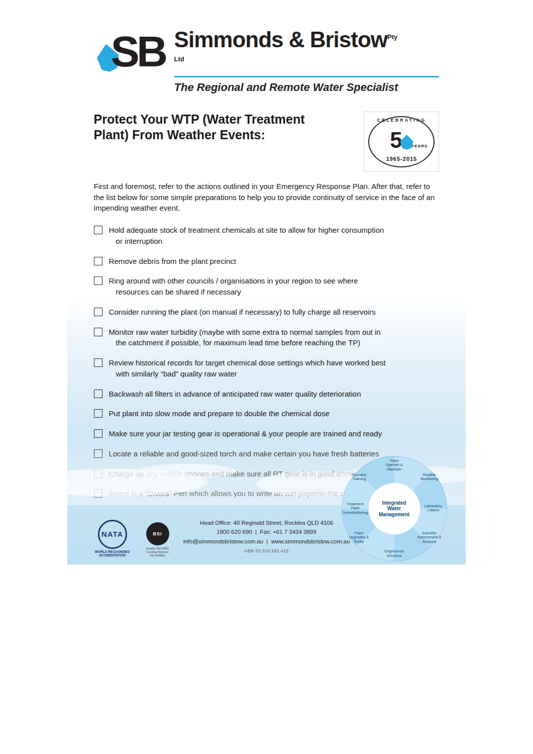SB
Simmonds & BristowPty
Ltd
The Regional and Remote Water Specialist
Protect Your WTP (Water Treatment Plant) From Weather Events:
CELEBRATING
5
YEARS
1965-2015
First and foremost, refer to the actions outlined in your Emergency Response Plan. After that, refer to the list below for some simple preparations to help you to provide continuity of service in the face of an impending weather event.
Hold adequate stock of treatment chemicals at site to allow for higher consumptionor interruption
Remove debris from the plant precinct
Ring around with other councils / organisations in your region to see whereresources can be shared if necessary
Consider running the plant (on manual if necessary) to fully charge all reservoirs
Monitor raw water turbidity (maybe with some extra to normal samples from out inthe catchment if possible, for maximum lead time before reaching the TP)
Review historical records for target chemical dose settings which have worked bestwith similarly “bad” quality raw water
Backwash all filters in advance of anticipated raw water quality deterioration
Put plant into slow mode and prepare to double the chemical dose
Make sure your jar testing gear is operational & your people are trained and ready
Locate a reliable and good-sized torch and make certain you have fresh batteries
Charge up any mobile phones and make sure all RT gear is in good working order
Invest in a “Divers” Pen which allows you to write on wet paper/in the rain
NATA
WORLD RECOGNISED
ACCREDITATION
BSI
Quality ISO 9001
Certified System
FS 539992
Head Office: 40 Reginald Street, Rocklea QLD 4106
1800 620 690 | Fax: +61 7 3434 3899
info@simmondsbristow.com.au | www.simmondsbristow.com.au
ABN 33 010 252 418
Plant
Operate &
Maintain Routine
Monitoring Laboratory
Liaison Scientific
Assessment &
Analysis Engineered
Solutions Plant
Upgrades &
Refits Treatment
Plant
Commissioning Operator
Training
Integrated
Water
Management